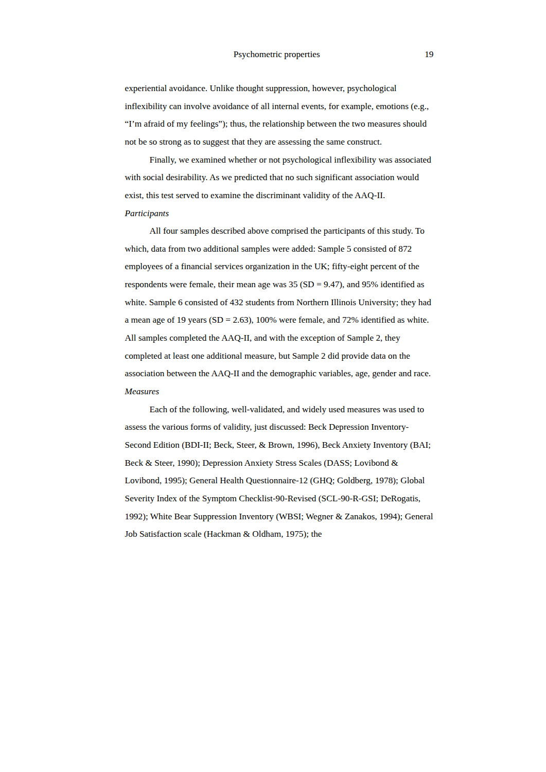Psychometric properties 19
experiential avoidance. Unlike thought suppression, however, psychological inflexibility can involve avoidance of all internal events, for example, emotions (e.g., “I’m afraid of my feelings”); thus, the relationship between the two measures should not be so strong as to suggest that they are assessing the same construct.
Finally, we examined whether or not psychological inflexibility was associated with social desirability. As we predicted that no such significant association would exist, this test served to examine the discriminant validity of the AAQ-II.
Participants
All four samples described above comprised the participants of this study. To which, data from two additional samples were added: Sample 5 consisted of 872 employees of a financial services organization in the UK; fifty-eight percent of the respondents were female, their mean age was 35 (SD = 9.47), and 95% identified as white. Sample 6 consisted of 432 students from Northern Illinois University; they had a mean age of 19 years (SD = 2.63), 100% were female, and 72% identified as white. All samples completed the AAQ-II, and with the exception of Sample 2, they completed at least one additional measure, but Sample 2 did provide data on the association between the AAQ-II and the demographic variables, age, gender and race.
Measures
Each of the following, well-validated, and widely used measures was used to assess the various forms of validity, just discussed: Beck Depression Inventory-Second Edition (BDI-II; Beck, Steer, & Brown, 1996), Beck Anxiety Inventory (BAI; Beck & Steer, 1990); Depression Anxiety Stress Scales (DASS; Lovibond & Lovibond, 1995); General Health Questionnaire-12 (GHQ; Goldberg, 1978); Global Severity Index of the Symptom Checklist-90-Revised (SCL-90-R-GSI; DeRogatis, 1992); White Bear Suppression Inventory (WBSI; Wegner & Zanakos, 1994); General Job Satisfaction scale (Hackman & Oldham, 1975); the